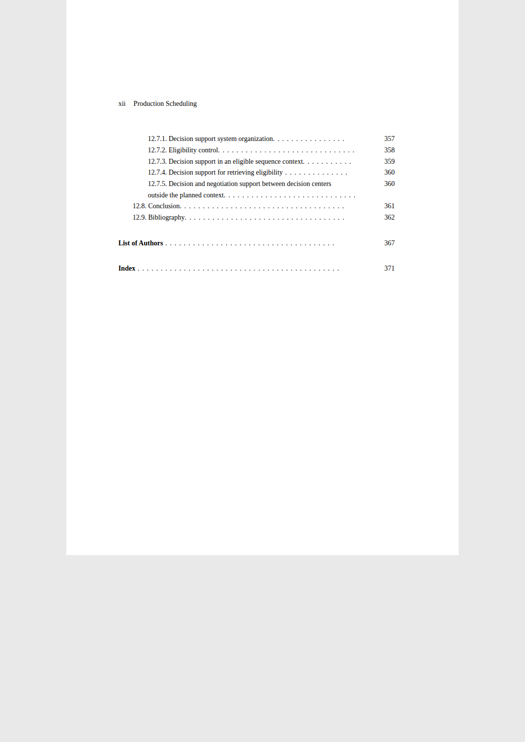xii Production Scheduling
12.7.1. Decision support system organization. . . . . . . . . . . . . . . . 357
12.7.2. Eligibility control. . . . . . . . . . . . . . . . . . . . . . . . . . . . . . 358
12.7.3. Decision support in an eligible sequence context. . . . . . . . . . . 359
12.7.4. Decision support for retrieving eligibility . . . . . . . . . . . . . . 360
12.7.5. Decision and negotiation support between decision centers outside the planned context. . . . . . . . . . . . . . . . . . . . . . . . . . . . . 360
12.8. Conclusion. . . . . . . . . . . . . . . . . . . . . . . . . . . . . . . . . . . . 361
12.9. Bibliography. . . . . . . . . . . . . . . . . . . . . . . . . . . . . . . . . . . 362
List of Authors . . . . . . . . . . . . . . . . . . . . . . . . . . . . . . . . . . . . . 367
Index . . . . . . . . . . . . . . . . . . . . . . . . . . . . . . . . . . . . . . . . . . . . 371